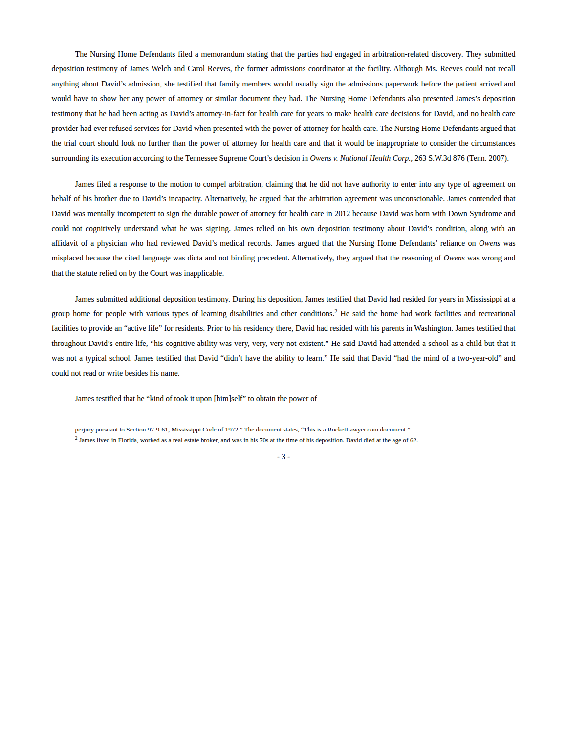The Nursing Home Defendants filed a memorandum stating that the parties had engaged in arbitration-related discovery. They submitted deposition testimony of James Welch and Carol Reeves, the former admissions coordinator at the facility. Although Ms. Reeves could not recall anything about David’s admission, she testified that family members would usually sign the admissions paperwork before the patient arrived and would have to show her any power of attorney or similar document they had. The Nursing Home Defendants also presented James’s deposition testimony that he had been acting as David’s attorney-in-fact for health care for years to make health care decisions for David, and no health care provider had ever refused services for David when presented with the power of attorney for health care. The Nursing Home Defendants argued that the trial court should look no further than the power of attorney for health care and that it would be inappropriate to consider the circumstances surrounding its execution according to the Tennessee Supreme Court’s decision in Owens v. National Health Corp., 263 S.W.3d 876 (Tenn. 2007).
James filed a response to the motion to compel arbitration, claiming that he did not have authority to enter into any type of agreement on behalf of his brother due to David’s incapacity. Alternatively, he argued that the arbitration agreement was unconscionable. James contended that David was mentally incompetent to sign the durable power of attorney for health care in 2012 because David was born with Down Syndrome and could not cognitively understand what he was signing. James relied on his own deposition testimony about David’s condition, along with an affidavit of a physician who had reviewed David’s medical records. James argued that the Nursing Home Defendants’ reliance on Owens was misplaced because the cited language was dicta and not binding precedent. Alternatively, they argued that the reasoning of Owens was wrong and that the statute relied on by the Court was inapplicable.
James submitted additional deposition testimony. During his deposition, James testified that David had resided for years in Mississippi at a group home for people with various types of learning disabilities and other conditions.2 He said the home had work facilities and recreational facilities to provide an “active life” for residents. Prior to his residency there, David had resided with his parents in Washington. James testified that throughout David’s entire life, “his cognitive ability was very, very, very not existent.” He said David had attended a school as a child but that it was not a typical school. James testified that David “didn’t have the ability to learn.” He said that David “had the mind of a two-year-old” and could not read or write besides his name.
James testified that he “kind of took it upon [him]self” to obtain the power of
perjury pursuant to Section 97-9-61, Mississippi Code of 1972.” The document states, “This is a RocketLawyer.com document.”
2 James lived in Florida, worked as a real estate broker, and was in his 70s at the time of his deposition. David died at the age of 62.
- 3 -